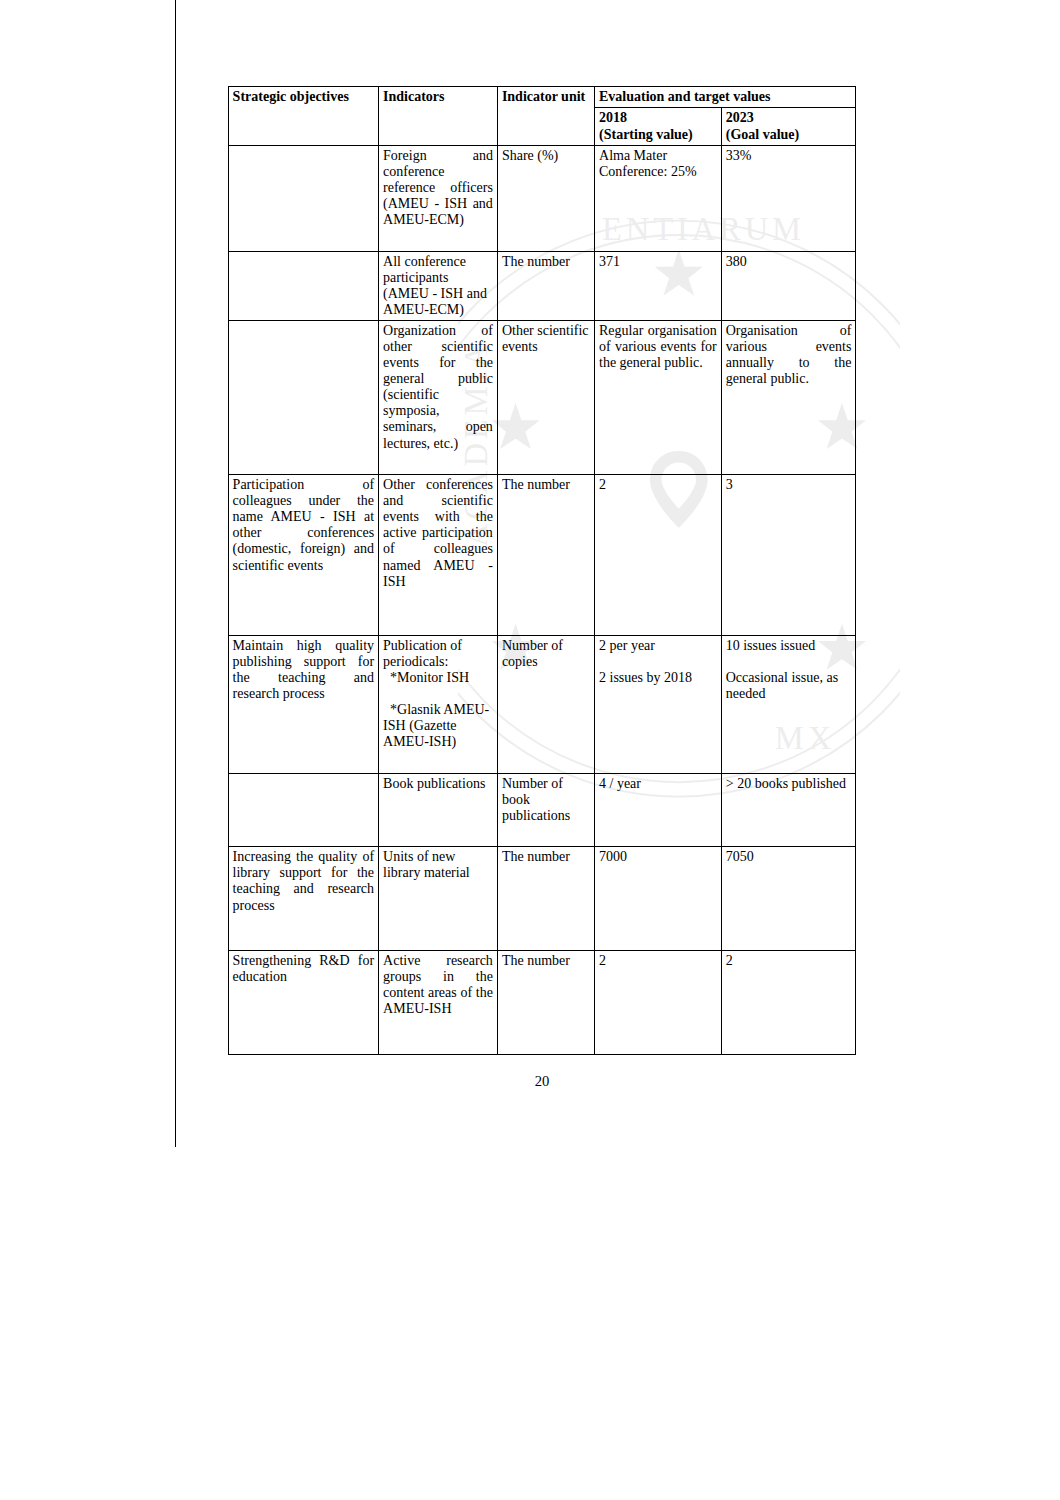ENTIARUM ACADEMIA MX
| Strategic objectives | Indicators | Indicator unit | Evaluation and target values |
| --- | --- | --- | --- |
| 2018 (Starting value) | 2023 (Goal value) |
| | Foreign and conference reference officers (AMEU - ISH and AMEU-ECM) | Share (%) | Alma Mater Conference: 25% | 33% |
| | All conference participants (AMEU - ISH and AMEU-ECM) | The number | 371 | 380 |
| | Organization of other scientific events for the general public (scientific symposia, seminars, open lectures, etc.) | Other scientific events | Regular organisation of various events for the general public. | Organisation of various events annually to the general public. |
| Participation of colleagues under the name AMEU - ISH at other conferences (domestic, foreign) and scientific events | Other conferences and scientific events with the active participation of colleagues named AMEU - ISH | The number | 2 | 3 |
| Maintain high quality publishing support for the teaching and research process | Publication of periodicals: *Monitor ISH *Glasnik AMEU-ISH (Gazette AMEU-ISH) | Number of copies | 2 per year 2 issues by 2018 | 10 issues issued Occasional issue, as needed |
| | Book publications | Number of book publications | 4 / year | > 20 books published |
| Increasing the quality of library support for the teaching and research process | Units of new library material | The number | 7000 | 7050 |
| Strengthening R&D for education | Active research groups in the content areas of the AMEU-ISH | The number | 2 | 2 |
20